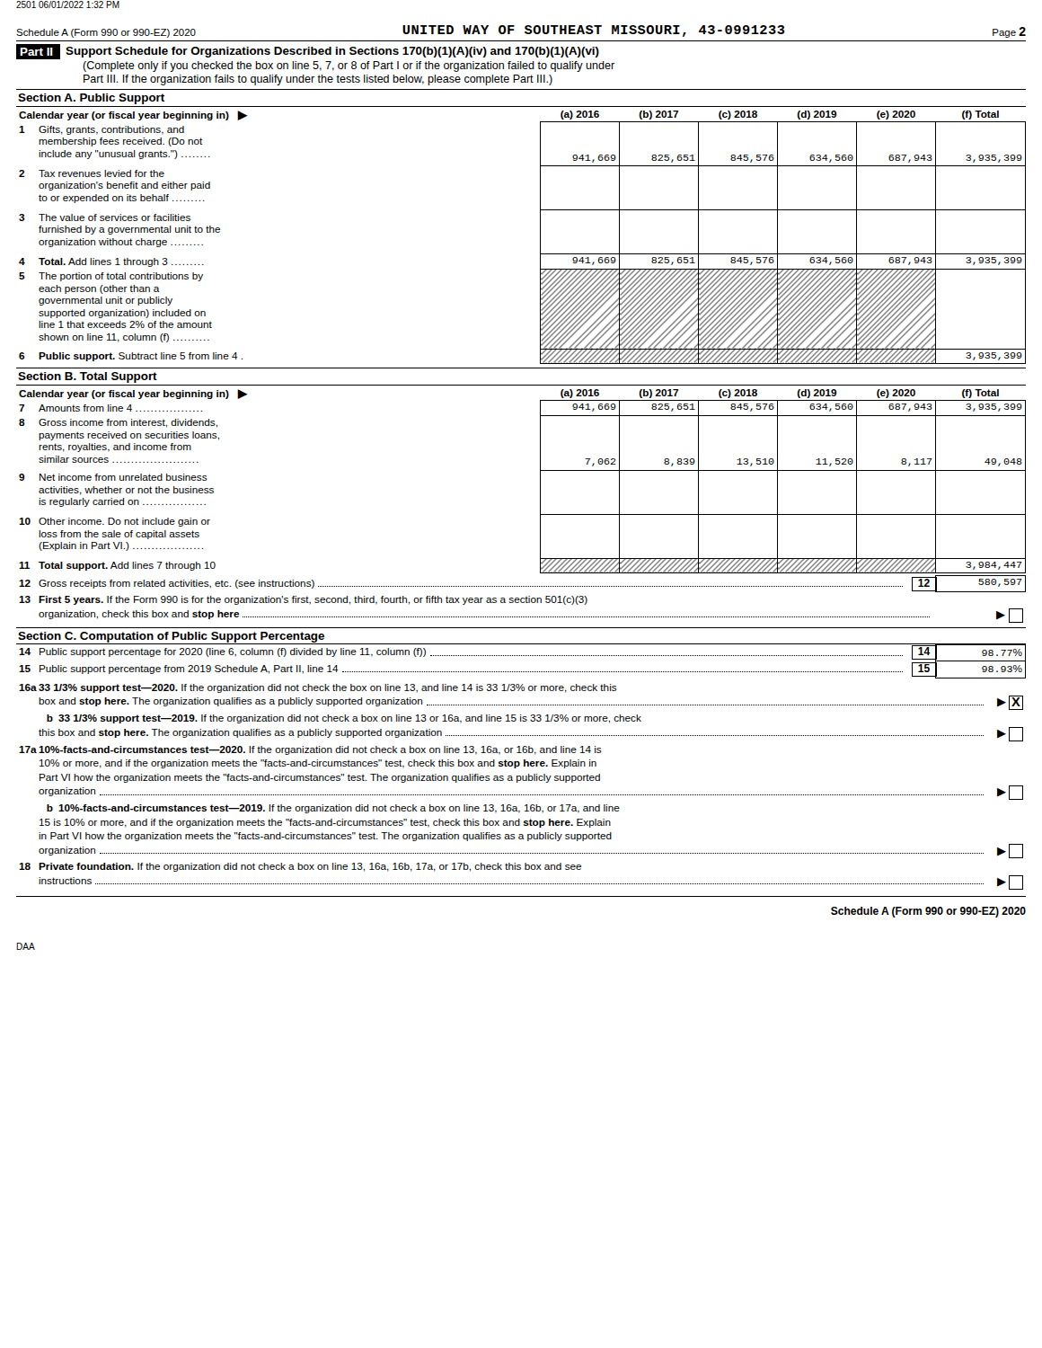2501 06/01/2022 1:32 PM
Schedule A (Form 990 or 990-EZ) 2020
UNITED WAY OF SOUTHEAST MISSOURI, 43-0991233
Page 2
Part II
Support Schedule for Organizations Described in Sections 170(b)(1)(A)(iv) and 170(b)(1)(A)(vi)
(Complete only if you checked the box on line 5, 7, or 8 of Part I or if the organization failed to qualify under
Part III. If the organization fails to qualify under the tests listed below, please complete Part III.)
Section A. Public Support
| Calendar year (or fiscal year beginning in) ▶ | (a) 2016 | (b) 2017 | (c) 2018 | (d) 2019 | (e) 2020 | (f) Total |
| 1 | Gifts, grants, contributions, and membership fees received. (Do not include any "unusual grants.") ........ | 941,669 | 825,651 | 845,576 | 634,560 | 687,943 | 3,935,399 |
| 2 | Tax revenues levied for the organization's benefit and either paid to or expended on its behalf ......... | | | | | | |
| 3 | The value of services or facilities furnished by a governmental unit to the organization without charge ......... | | | | | | |
| 4 | Total. Add lines 1 through 3 ......... | 941,669 | 825,651 | 845,576 | 634,560 | 687,943 | 3,935,399 |
| 5 | The portion of total contributions by each person (other than a governmental unit or publicly supported organization) included on line 1 that exceeds 2% of the amount shown on line 11, column (f) .......... | | | | | | |
| 6 | Public support. Subtract line 5 from line 4 . | | | | | | 3,935,399 |
Section B. Total Support
| Calendar year (or fiscal year beginning in) ▶ | (a) 2016 | (b) 2017 | (c) 2018 | (d) 2019 | (e) 2020 | (f) Total |
| 7 | Amounts from line 4 .................. | 941,669 | 825,651 | 845,576 | 634,560 | 687,943 | 3,935,399 |
| 8 | Gross income from interest, dividends, payments received on securities loans, rents, royalties, and income from similar sources ....................... | 7,062 | 8,839 | 13,510 | 11,520 | 8,117 | 49,048 |
| 9 | Net income from unrelated business activities, whether or not the business is regularly carried on ................. | | | | | | |
| 10 | Other income. Do not include gain or loss from the sale of capital assets (Explain in Part VI.) ................... | | | | | | |
| 11 | Total support. Add lines 7 through 10 | | | | | | 3,984,447 |
| 12 | Gross receipts from related activities, etc. (see instructions) | 12 | 580,597 |
| 13 | First 5 years. If the Form 990 is for the organization's first, second, third, fourth, or fifth tax year as a section 501(c)(3) |
| | organization, check this box and stop here | ▶ |
Section C. Computation of Public Support Percentage
| 14 | Public support percentage for 2020 (line 6, column (f) divided by line 11, column (f)) | 14 | 98.77 % |
| 15 | Public support percentage from 2019 Schedule A, Part II, line 14 | 15 | 98.93 % |
| 16a | 33 1/3% support test—2020. If the organization did not check the box on line 13, and line 14 is 33 1/3% or more, check this |
| | box and stop here. The organization qualifies as a publicly supported organization | ▶ X |
| | b | 33 1/3% support test—2019. If the organization did not check a box on line 13 or 16a, and line 15 is 33 1/3% or more, check |
| | this box and stop here. The organization qualifies as a publicly supported organization | ▶ |
| 17a | 10%-facts-and-circumstances test—2020. If the organization did not check a box on line 13, 16a, or 16b, and line 14 is |
| | 10% or more, and if the organization meets the "facts-and-circumstances" test, check this box and stop here. Explain in |
| | Part VI how the organization meets the "facts-and-circumstances" test. The organization qualifies as a publicly supported |
| | organization | ▶ |
| | b | 10%-facts-and-circumstances test—2019. If the organization did not check a box on line 13, 16a, 16b, or 17a, and line |
| | 15 is 10% or more, and if the organization meets the "facts-and-circumstances" test, check this box and stop here. Explain |
| | in Part VI how the organization meets the "facts-and-circumstances" test. The organization qualifies as a publicly supported |
| | organization | ▶ |
| 18 | Private foundation. If the organization did not check a box on line 13, 16a, 16b, 17a, or 17b, check this box and see |
| | instructions | ▶ |
Schedule A (Form 990 or 990-EZ) 2020
DAA